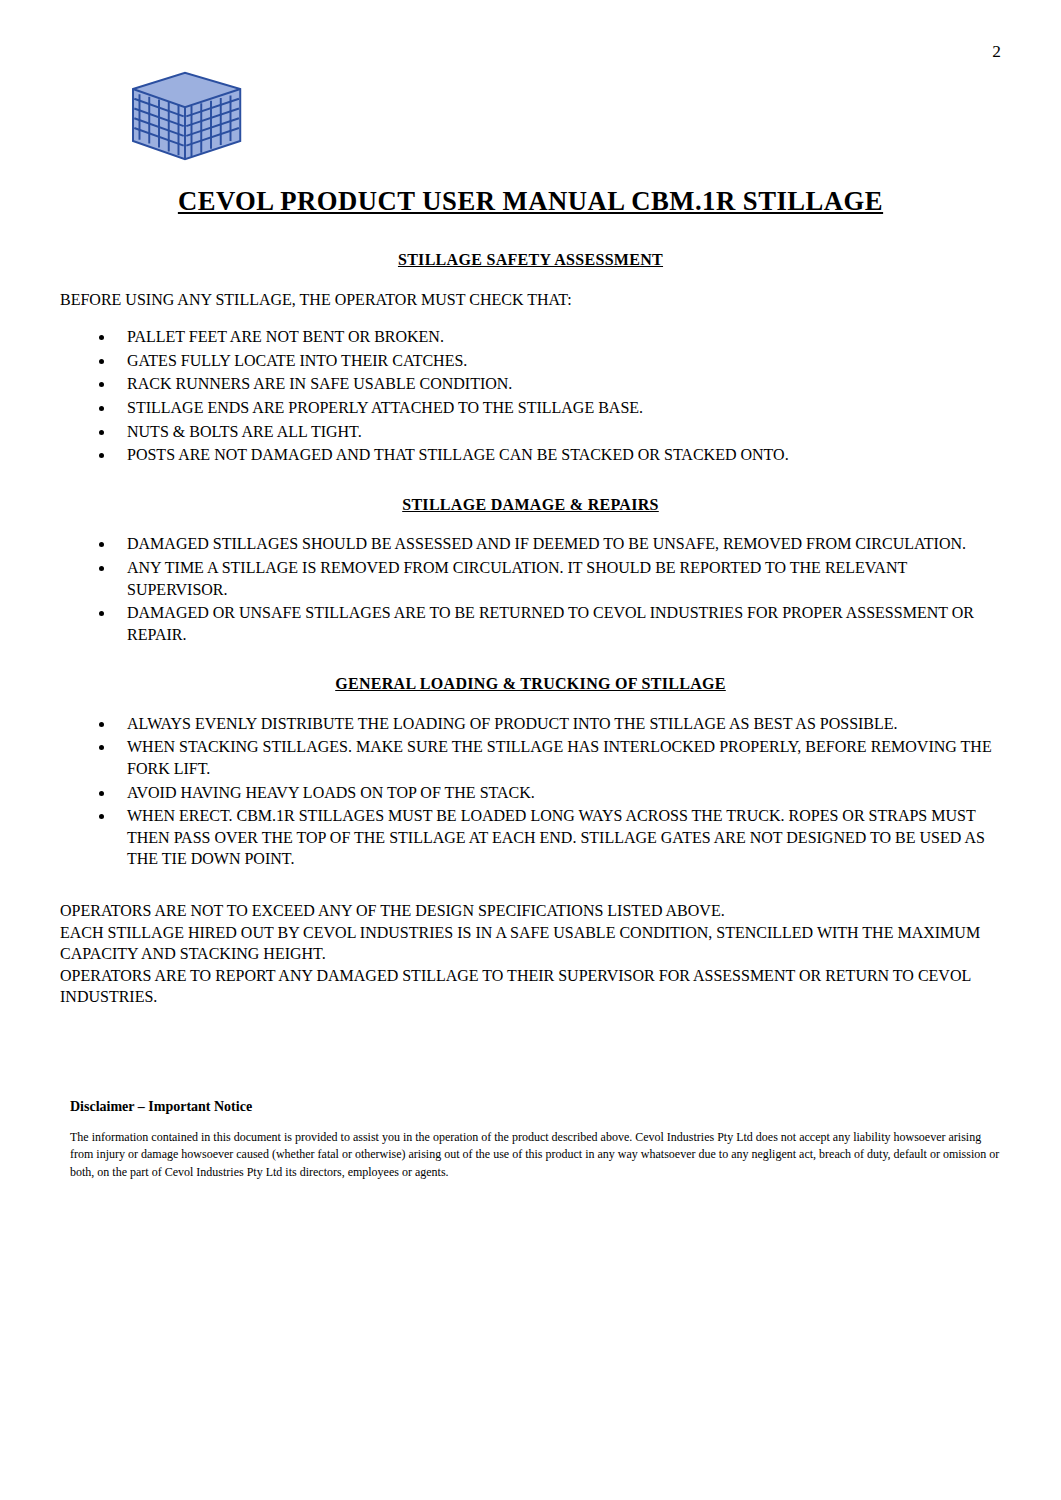2
CEVOL PRODUCT USER MANUAL CBM.1R STILLAGE
STILLAGE SAFETY ASSESSMENT
BEFORE USING ANY STILLAGE, THE OPERATOR MUST CHECK THAT:
PALLET FEET ARE NOT BENT OR BROKEN.
GATES FULLY LOCATE INTO THEIR CATCHES.
RACK RUNNERS ARE IN SAFE USABLE CONDITION.
STILLAGE ENDS ARE PROPERLY ATTACHED TO THE STILLAGE BASE.
NUTS & BOLTS ARE ALL TIGHT.
POSTS ARE NOT DAMAGED AND THAT STILLAGE CAN BE STACKED OR STACKED ONTO.
STILLAGE DAMAGE & REPAIRS
DAMAGED STILLAGES SHOULD BE ASSESSED AND IF DEEMED TO BE UNSAFE, REMOVED FROM CIRCULATION.
ANY TIME A STILLAGE IS REMOVED FROM CIRCULATION. IT SHOULD BE REPORTED TO THE RELEVANT SUPERVISOR.
DAMAGED OR UNSAFE STILLAGES ARE TO BE RETURNED TO CEVOL INDUSTRIES FOR PROPER ASSESSMENT OR REPAIR.
GENERAL LOADING & TRUCKING OF STILLAGE
ALWAYS EVENLY DISTRIBUTE THE LOADING OF PRODUCT INTO THE STILLAGE AS BEST AS POSSIBLE.
WHEN STACKING STILLAGES. MAKE SURE THE STILLAGE HAS INTERLOCKED PROPERLY, BEFORE REMOVING THE FORK LIFT.
AVOID HAVING HEAVY LOADS ON TOP OF THE STACK.
WHEN ERECT. CBM.1R STILLAGES MUST BE LOADED LONG WAYS ACROSS THE TRUCK. ROPES OR STRAPS MUST THEN PASS OVER THE TOP OF THE STILLAGE AT EACH END. STILLAGE GATES ARE NOT DESIGNED TO BE USED AS THE TIE DOWN POINT.
OPERATORS ARE NOT TO EXCEED ANY OF THE DESIGN SPECIFICATIONS LISTED ABOVE.
EACH STILLAGE HIRED OUT BY CEVOL INDUSTRIES IS IN A SAFE USABLE CONDITION, STENCILLED WITH THE MAXIMUM CAPACITY AND STACKING HEIGHT.
OPERATORS ARE TO REPORT ANY DAMAGED STILLAGE TO THEIR SUPERVISOR FOR ASSESSMENT OR RETURN TO CEVOL INDUSTRIES.
Disclaimer – Important Notice
The information contained in this document is provided to assist you in the operation of the product described above. Cevol Industries Pty Ltd does not accept any liability howsoever arising from injury or damage howsoever caused (whether fatal or otherwise) arising out of the use of this product in any way whatsoever due to any negligent act, breach of duty, default or omission or both, on the part of Cevol Industries Pty Ltd its directors, employees or agents.